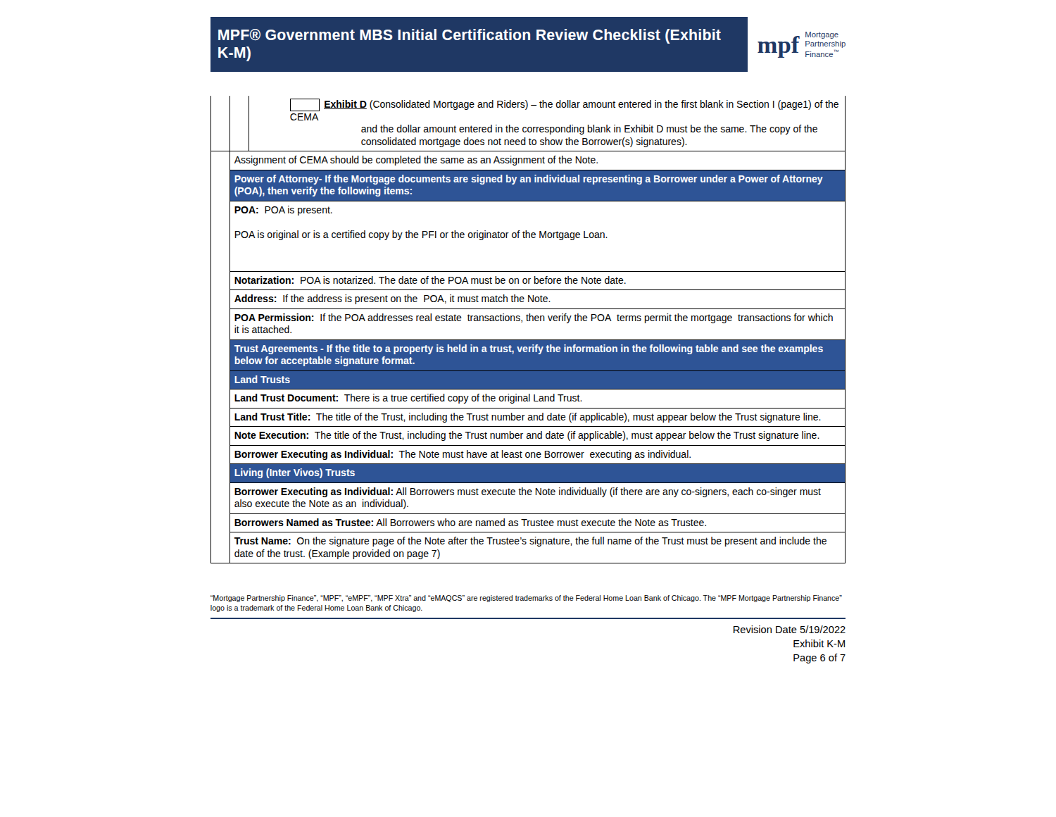MPF® Government MBS Initial Certification Review Checklist (Exhibit K-M)
mpf Mortgage
Partnership
Finance™
| | | | Exhibit D (Consolidated Mortgage and Riders) – the dollar amount entered in the first blank in Section I (page1) of the CEMA and the dollar amount entered in the corresponding blank in Exhibit D must be the same. The copy of the consolidated mortgage does not need to show the Borrower(s) signatures). |
| | Assignment of CEMA should be completed the same as an Assignment of the Note. |
| | Power of Attorney- If the Mortgage documents are signed by an individual representing a Borrower under a Power of Attorney (POA), then verify the following items: |
| | POA: POA is present. POA is original or is a certified copy by the PFI or the originator of the Mortgage Loan. |
| | Notarization: POA is notarized. The date of the POA must be on or before the Note date. |
| | Address: If the address is present on the POA, it must match the Note. |
| | POA Permission: If the POA addresses real estate transactions, then verify the POA terms permit the mortgage transactions for which it is attached. |
| | Trust Agreements - If the title to a property is held in a trust, verify the information in the following table and see the examples below for acceptable signature format. |
| | Land Trusts |
| | Land Trust Document: There is a true certified copy of the original Land Trust. |
| | Land Trust Title: The title of the Trust, including the Trust number and date (if applicable), must appear below the Trust signature line. |
| | Note Execution: The title of the Trust, including the Trust number and date (if applicable), must appear below the Trust signature line. |
| | Borrower Executing as Individual: The Note must have at least one Borrower executing as individual. |
| | Living (Inter Vivos) Trusts |
| | Borrower Executing as Individual: All Borrowers must execute the Note individually (if there are any co-signers, each co-singer must also execute the Note as an individual). |
| | Borrowers Named as Trustee: All Borrowers who are named as Trustee must execute the Note as Trustee. |
| | Trust Name: On the signature page of the Note after the Trustee’s signature, the full name of the Trust must be present and include the date of the trust. (Example provided on page 7) |
“Mortgage Partnership Finance”, “MPF”, “eMPF”, “MPF Xtra” and “eMAQCS” are registered trademarks of the Federal Home Loan Bank of Chicago. The “MPF Mortgage Partnership Finance” logo is a trademark of the Federal Home Loan Bank of Chicago.
Revision Date 5/19/2022
Exhibit K-M
Page 6 of 7